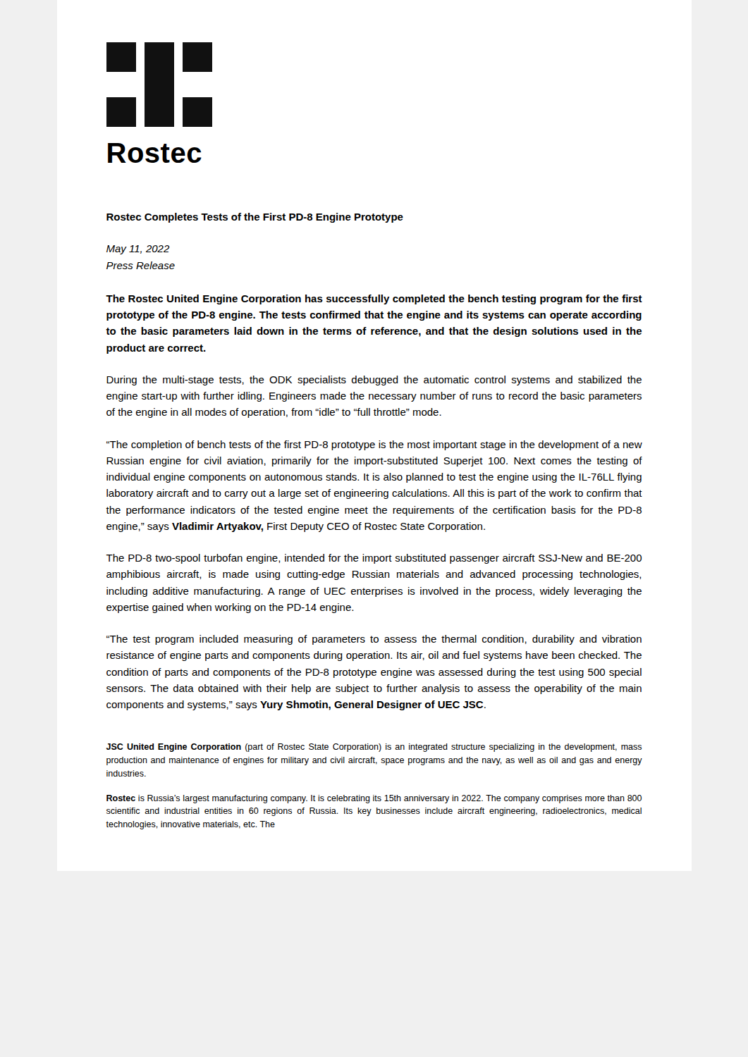Rostec
Rostec Completes Tests of the First PD-8 Engine Prototype
May 11, 2022 Press Release
The Rostec United Engine Corporation has successfully completed the bench testing program for the first prototype of the PD-8 engine. The tests confirmed that the engine and its systems can operate according to the basic parameters laid down in the terms of reference, and that the design solutions used in the product are correct.
During the multi-stage tests, the ODK specialists debugged the automatic control systems and stabilized the engine start-up with further idling. Engineers made the necessary number of runs to record the basic parameters of the engine in all modes of operation, from “idle” to “full throttle” mode.
“The completion of bench tests of the first PD-8 prototype is the most important stage in the development of a new Russian engine for civil aviation, primarily for the import-substituted Superjet 100. Next comes the testing of individual engine components on autonomous stands. It is also planned to test the engine using the IL-76LL flying laboratory aircraft and to carry out a large set of engineering calculations. All this is part of the work to confirm that the performance indicators of the tested engine meet the requirements of the certification basis for the PD-8 engine,” says Vladimir Artyakov, First Deputy CEO of Rostec State Corporation.
The PD-8 two-spool turbofan engine, intended for the import substituted passenger aircraft SSJ-New and BE-200 amphibious aircraft, is made using cutting-edge Russian materials and advanced processing technologies, including additive manufacturing. A range of UEC enterprises is involved in the process, widely leveraging the expertise gained when working on the PD-14 engine.
“The test program included measuring of parameters to assess the thermal condition, durability and vibration resistance of engine parts and components during operation. Its air, oil and fuel systems have been checked. The condition of parts and components of the PD-8 prototype engine was assessed during the test using 500 special sensors. The data obtained with their help are subject to further analysis to assess the operability of the main components and systems,” says Yury Shmotin, General Designer of UEC JSC.
JSC United Engine Corporation (part of Rostec State Corporation) is an integrated structure specializing in the development, mass production and maintenance of engines for military and civil aircraft, space programs and the navy, as well as oil and gas and energy industries.
Rostec is Russia’s largest manufacturing company. It is celebrating its 15th anniversary in 2022. The company comprises more than 800 scientific and industrial entities in 60 regions of Russia. Its key businesses include aircraft engineering, radioelectronics, medical technologies, innovative materials, etc. The